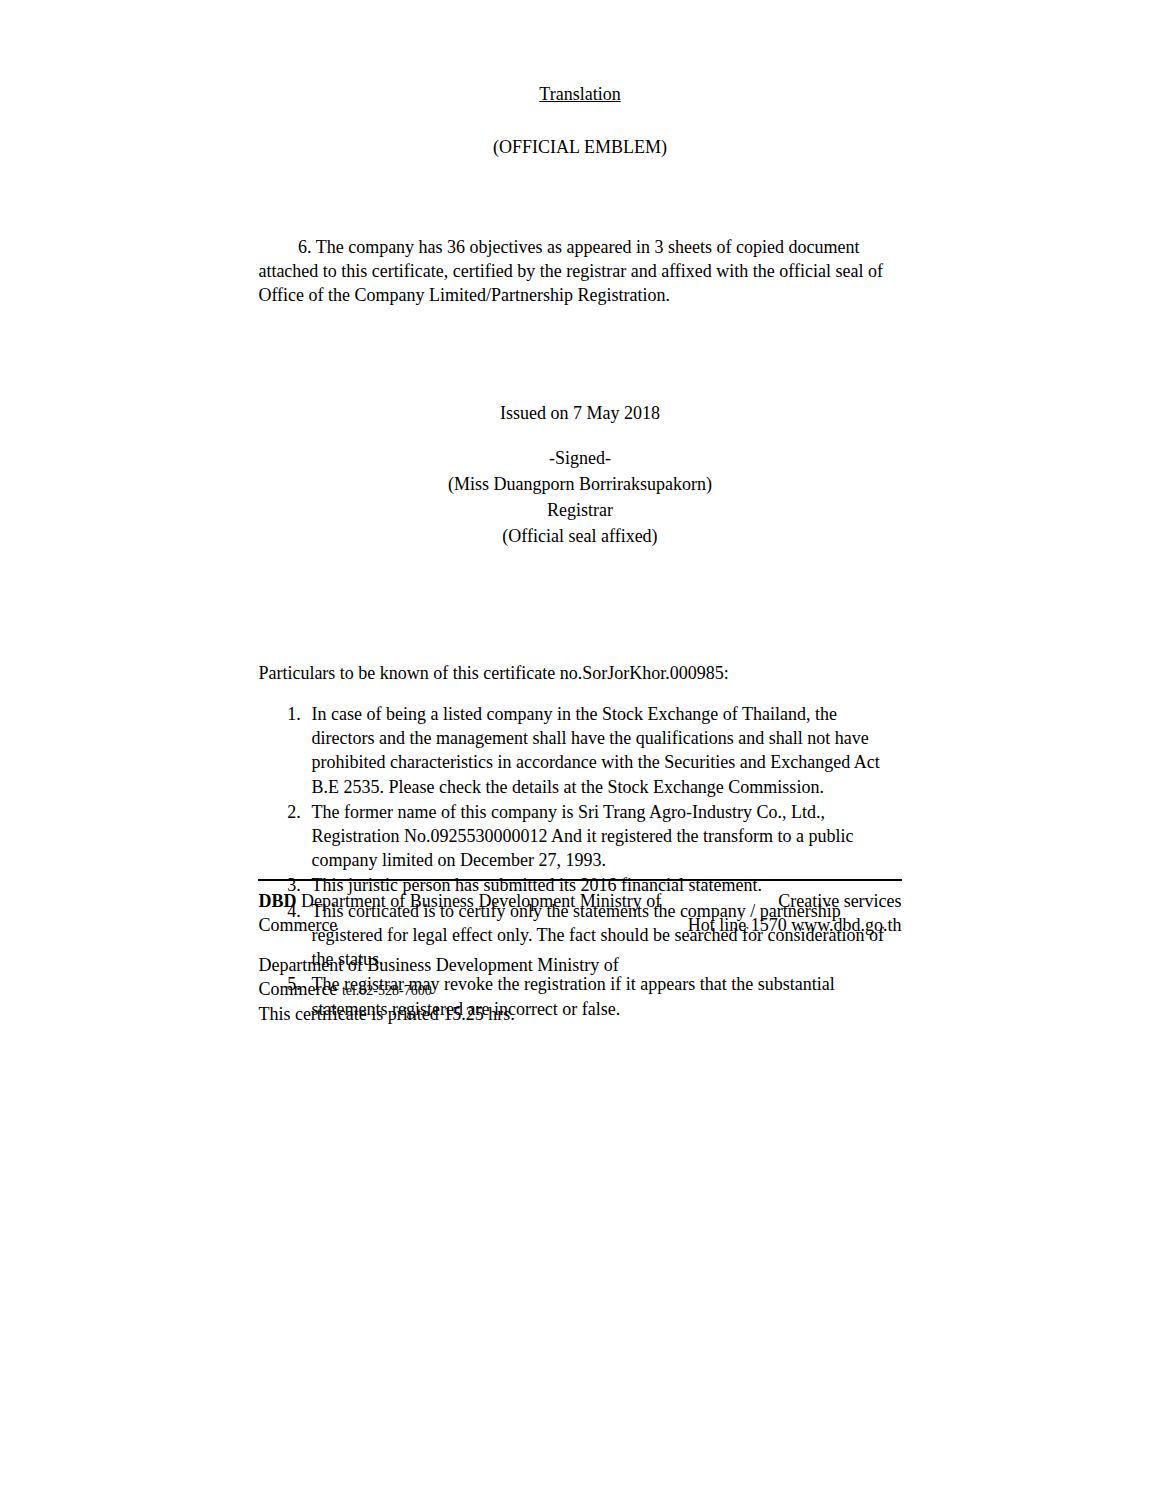Translation
(OFFICIAL EMBLEM)
6. The company has 36 objectives as appeared in 3 sheets of copied document attached to this certificate, certified by the registrar and affixed with the official seal of Office of the Company Limited/Partnership Registration.
Issued on 7 May 2018
-Signed-
(Miss Duangporn Borriraksupakorn)
Registrar
(Official seal affixed)
Particulars to be known of this certificate no.SorJorKhor.000985:
In case of being a listed company in the Stock Exchange of Thailand, the directors and the management shall have the qualifications and shall not have prohibited characteristics in accordance with the Securities and Exchanged Act B.E 2535. Please check the details at the Stock Exchange Commission.
The former name of this company is Sri Trang Agro-Industry Co., Ltd., Registration No.0925530000012 And it registered the transform to a public company limited on December 27, 1993.
This juristic person has submitted its 2016 financial statement.
This corticated is to certify only the statements the company / partnership registered for legal effect only. The fact should be searched for consideration of the status.
The registrar may revoke the registration if it appears that the substantial statements registered are incorrect or false.
DBD Department of Business Development Ministry of Commerce
Department of Business Development Ministry of Commerce tel.02-528-7600
This certificate is printed 15.25 hrs.
Creative services
Hot line 1570 www.dbd.go.th